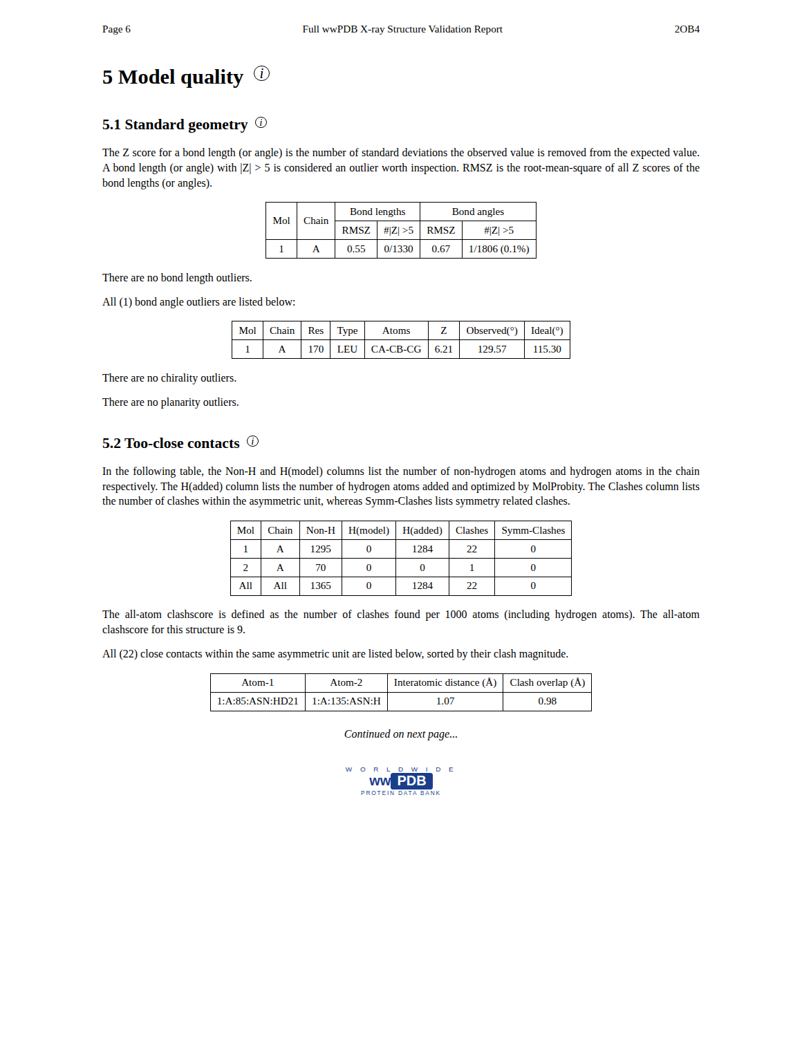Page 6
Full wwPDB X-ray Structure Validation Report
2OB4
5 Model quality i
5.1 Standard geometry i
The Z score for a bond length (or angle) is the number of standard deviations the observed value is removed from the expected value. A bond length (or angle) with |Z| > 5 is considered an outlier worth inspection. RMSZ is the root-mean-square of all Z scores of the bond lengths (or angles).
| Mol | Chain | Bond lengths | Bond angles |
| --- | --- | --- | --- |
| RMSZ | #/Z/ >5 | RMSZ | #/Z/ >5 |
| 1 | A | 0.55 | 0/1330 | 0.67 | 1/1806 (0.1%) |
There are no bond length outliers.
All (1) bond angle outliers are listed below:
| Mol | Chain | Res | Type | Atoms | Z | Observed(°) | Ideal(°) |
| --- | --- | --- | --- | --- | --- | --- | --- |
| 1 | A | 170 | LEU | CA-CB-CG | 6.21 | 129.57 | 115.30 |
There are no chirality outliers.
There are no planarity outliers.
5.2 Too-close contacts i
In the following table, the Non-H and H(model) columns list the number of non-hydrogen atoms and hydrogen atoms in the chain respectively. The H(added) column lists the number of hydrogen atoms added and optimized by MolProbity. The Clashes column lists the number of clashes within the asymmetric unit, whereas Symm-Clashes lists symmetry related clashes.
| Mol | Chain | Non-H | H(model) | H(added) | Clashes | Symm-Clashes |
| --- | --- | --- | --- | --- | --- | --- |
| 1 | A | 1295 | 0 | 1284 | 22 | 0 |
| 2 | A | 70 | 0 | 0 | 1 | 0 |
| All | All | 1365 | 0 | 1284 | 22 | 0 |
The all-atom clashscore is defined as the number of clashes found per 1000 atoms (including hydrogen atoms). The all-atom clashscore for this structure is 9.
All (22) close contacts within the same asymmetric unit are listed below, sorted by their clash magnitude.
| Atom-1 | Atom-2 | Interatomic distance (Å) | Clash overlap (Å) |
| --- | --- | --- | --- |
| 1:A:85:ASN:HD21 | 1:A:135:ASN:H | 1.07 | 0.98 |
Continued on next page...
W O R L D W I D E
ww PDB
PROTEIN DATA BANK